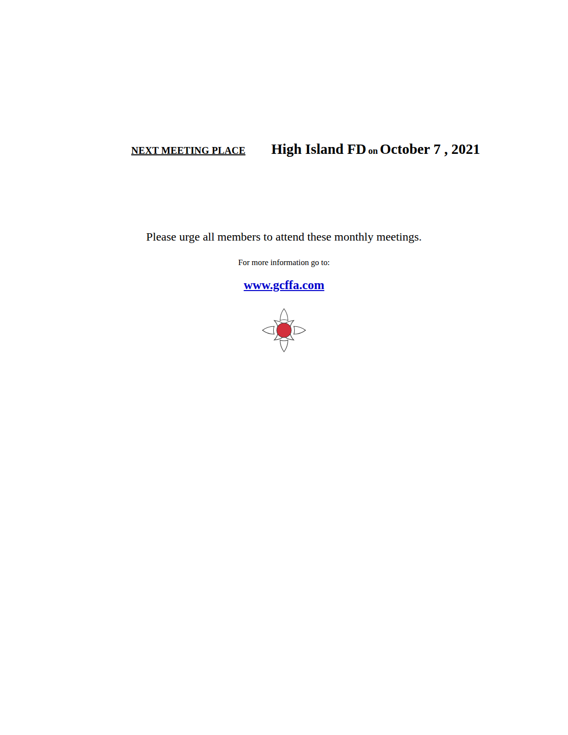NEXT MEETING PLACE High Island FD on October 7 , 2021
Please urge all members to attend these monthly meetings.
For more information go to:
www.gcffa.com